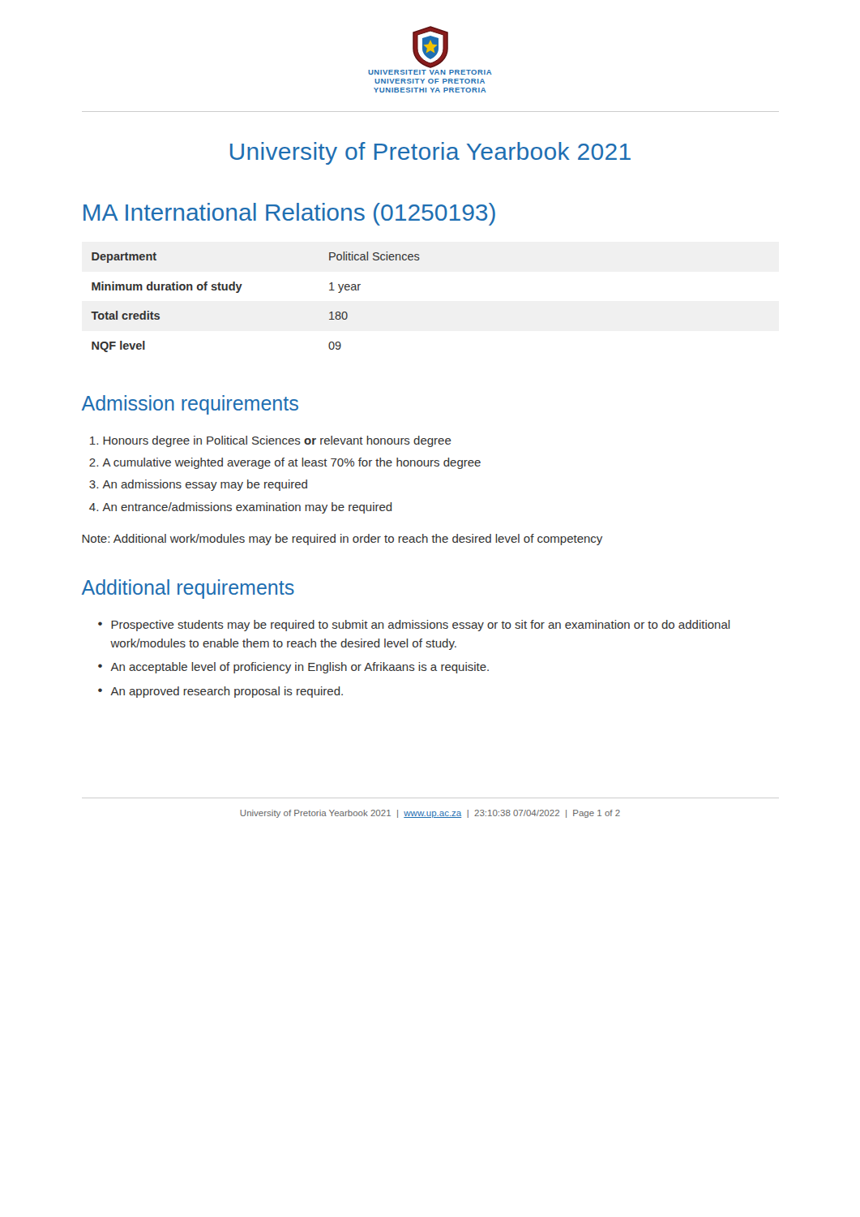Universiteit van Pretoria University of Pretoria Yunibesithi ya Pretoria
University of Pretoria Yearbook 2021
MA International Relations (01250193)
| Department | Political Sciences |
| Minimum duration of study | 1 year |
| Total credits | 180 |
| NQF level | 09 |
Admission requirements
Honours degree in Political Sciences or relevant honours degree
A cumulative weighted average of at least 70% for the honours degree
An admissions essay may be required
An entrance/admissions examination may be required
Note: Additional work/modules may be required in order to reach the desired level of competency
Additional requirements
Prospective students may be required to submit an admissions essay or to sit for an examination or to do additional work/modules to enable them to reach the desired level of study.
An acceptable level of proficiency in English or Afrikaans is a requisite.
An approved research proposal is required.
University of Pretoria Yearbook 2021 | www.up.ac.za | 23:10:38 07/04/2022 | Page 1 of 2